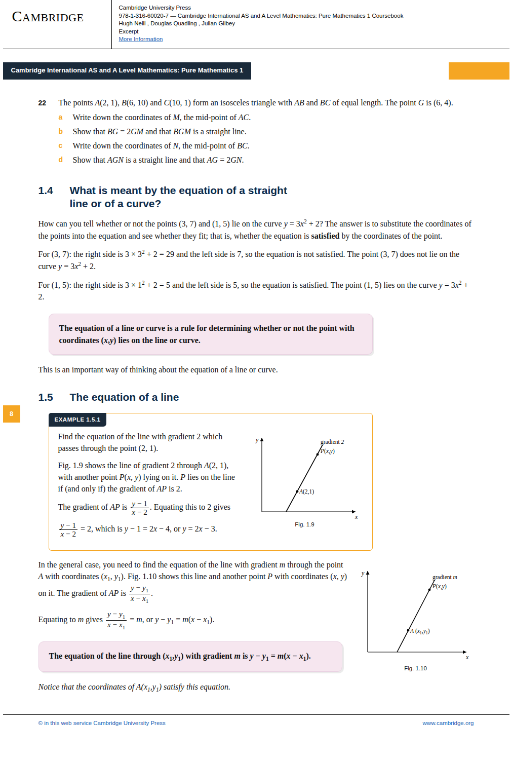CAMBRIDGE
Cambridge University Press
978-1-316-60020-7 — Cambridge International AS and A Level Mathematics: Pure Mathematics 1 Coursebook
Hugh Neill , Douglas Quadling , Julian Gilbey
Excerpt
More Information
Cambridge International AS and A Level Mathematics: Pure Mathematics 1
8
22
The points A(2, 1), B(6, 10) and C(10, 1) form an isosceles triangle with AB and BC of equal length. The point G is (6, 4).
aWrite down the coordinates of M, the mid-point of AC.
bShow that BG = 2GM and that BGM is a straight line.
cWrite down the coordinates of N, the mid-point of BC.
dShow that AGN is a straight line and that AG = 2GN.
1.4 What is meant by the equation of a straight
line or of a curve?
How can you tell whether or not the points (3, 7) and (1, 5) lie on the curve y = 3x2 + 2? The answer is to substitute the coordinates of the points into the equation and see whether they fit; that is, whether the equation is satisfied by the coordinates of the point.
For (3, 7): the right side is 3 × 32 + 2 = 29 and the left side is 7, so the equation is not satisfied. The point (3, 7) does not lie on the curve y = 3x2 + 2.
For (1, 5): the right side is 3 × 12 + 2 = 5 and the left side is 5, so the equation is satisfied. The point (1, 5) lies on the curve y = 3x2 + 2.
The equation of a line or curve is a rule for determining whether or not the point with coordinates (x,y) lies on the line or curve.
This is an important way of thinking about the equation of a line or curve.
1.5 The equation of a line
EXAMPLE 1.5.1
Find the equation of the line with gradient 2 which passes through the point (2, 1).
Fig. 1.9 shows the line of gradient 2 through A(2, 1), with another point P(x, y) lying on it. P lies on the line if (and only if) the gradient of AP is 2.
The gradient of AP is y − 1 x − 2. Equating this to 2 gives
y − 1 x − 2 = 2, which is y − 1 = 2x − 4, or y = 2x − 3.
y x A(2,1) P(x,y) gradient 2
Fig. 1.9
In the general case, you need to find the equation of the line with gradient m through the point A with coordinates (x1, y1). Fig. 1.10 shows this line and another point P with coordinates (x, y) on it. The gradient of AP is y − y1 x − x1.
Equating to m gives y − y1 x − x1 = m, or y − y1 = m(x − x1).
The equation of the line through (x1,y1) with gradient m is y − y1 = m(x − x1).
Notice that the coordinates of A(x1,y1) satisfy this equation.
y x A (x1,y1) P(x,y) gradient m
Fig. 1.10
© in this web service Cambridge University Press
www.cambridge.org